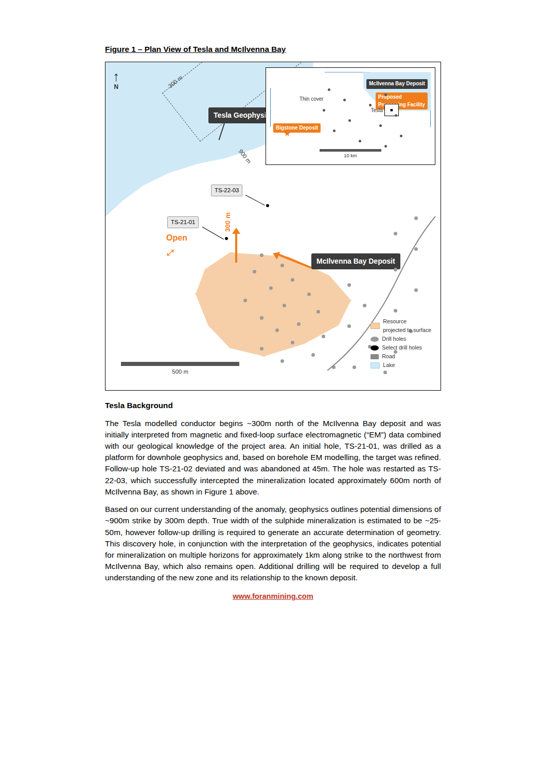Figure 1 – Plan View of Tesla and McIlvenna Bay
↑N
300 m
900 m
Tesla Geophysical Conductor
TS-22-03
TS-21-01
Open
↔
300 m
McIlvenna Bay Deposit
500 m
Resource
projected to surface
Drill holes
Select drill holes
Road
Lake
McIlvenna Bay Deposit
Proposed
Processing Facility
Bigstone Deposit
Thin cover
Tesla
■
★
10 km
Tesla Background
The Tesla modelled conductor begins ~300m north of the McIlvenna Bay deposit and was initially interpreted from magnetic and fixed-loop surface electromagnetic (“EM”) data combined with our geological knowledge of the project area. An initial hole, TS-21-01, was drilled as a platform for downhole geophysics and, based on borehole EM modelling, the target was refined. Follow-up hole TS-21-02 deviated and was abandoned at 45m. The hole was restarted as TS-22-03, which successfully intercepted the mineralization located approximately 600m north of McIlvenna Bay, as shown in Figure 1 above.
Based on our current understanding of the anomaly, geophysics outlines potential dimensions of ~900m strike by 300m depth. True width of the sulphide mineralization is estimated to be ~25-50m, however follow-up drilling is required to generate an accurate determination of geometry. This discovery hole, in conjunction with the interpretation of the geophysics, indicates potential for mineralization on multiple horizons for approximately 1km along strike to the northwest from McIlvenna Bay, which also remains open. Additional drilling will be required to develop a full understanding of the new zone and its relationship to the known deposit.
www.foranmining.com